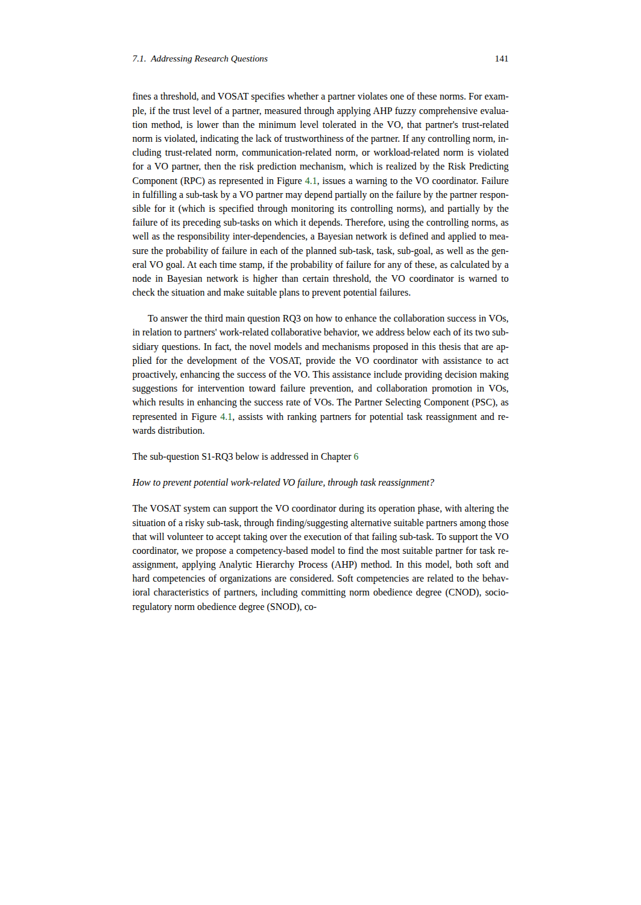7.1. Addressing Research Questions 141
fines a threshold, and VOSAT specifies whether a partner violates one of these norms. For example, if the trust level of a partner, measured through applying AHP fuzzy comprehensive evaluation method, is lower than the minimum level tolerated in the VO, that partner's trust-related norm is violated, indicating the lack of trustworthiness of the partner. If any controlling norm, including trust-related norm, communication-related norm, or workload-related norm is violated for a VO partner, then the risk prediction mechanism, which is realized by the Risk Predicting Component (RPC) as represented in Figure 4.1, issues a warning to the VO coordinator. Failure in fulfilling a sub-task by a VO partner may depend partially on the failure by the partner responsible for it (which is specified through monitoring its controlling norms), and partially by the failure of its preceding sub-tasks on which it depends. Therefore, using the controlling norms, as well as the responsibility inter-dependencies, a Bayesian network is defined and applied to measure the probability of failure in each of the planned sub-task, task, sub-goal, as well as the general VO goal. At each time stamp, if the probability of failure for any of these, as calculated by a node in Bayesian network is higher than certain threshold, the VO coordinator is warned to check the situation and make suitable plans to prevent potential failures.
To answer the third main question RQ3 on how to enhance the collaboration success in VOs, in relation to partners' work-related collaborative behavior, we address below each of its two subsidiary questions. In fact, the novel models and mechanisms proposed in this thesis that are applied for the development of the VOSAT, provide the VO coordinator with assistance to act proactively, enhancing the success of the VO. This assistance include providing decision making suggestions for intervention toward failure prevention, and collaboration promotion in VOs, which results in enhancing the success rate of VOs. The Partner Selecting Component (PSC), as represented in Figure 4.1, assists with ranking partners for potential task reassignment and rewards distribution.
The sub-question S1-RQ3 below is addressed in Chapter 6
How to prevent potential work-related VO failure, through task reassignment?
The VOSAT system can support the VO coordinator during its operation phase, with altering the situation of a risky sub-task, through finding/suggesting alternative suitable partners among those that will volunteer to accept taking over the execution of that failing sub-task. To support the VO coordinator, we propose a competency-based model to find the most suitable partner for task reassignment, applying Analytic Hierarchy Process (AHP) method. In this model, both soft and hard competencies of organizations are considered. Soft competencies are related to the behavioral characteristics of partners, including committing norm obedience degree (CNOD), socio-regulatory norm obedience degree (SNOD), co-